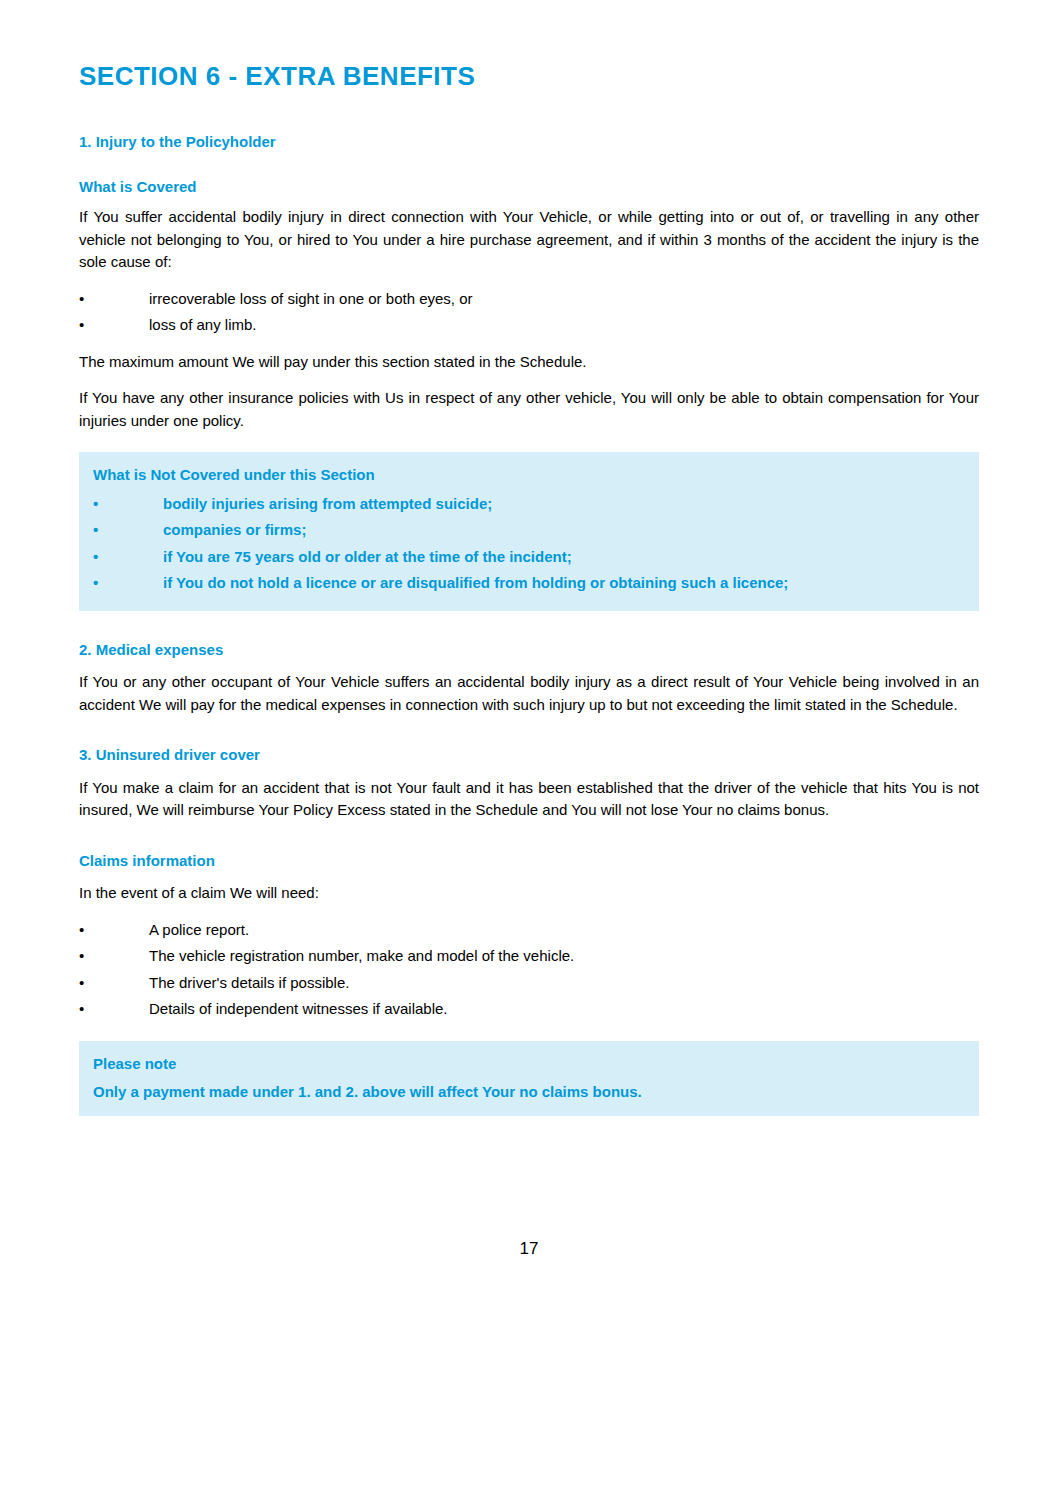SECTION 6 - EXTRA BENEFITS
1. Injury to the Policyholder
What is Covered
If You suffer accidental bodily injury in direct connection with Your Vehicle, or while getting into or out of, or travelling in any other vehicle not belonging to You, or hired to You under a hire purchase agreement, and if within 3 months of the accident the injury is the sole cause of:
irrecoverable loss of sight in one or both eyes, or
loss of any limb.
The maximum amount We will pay under this section stated in the Schedule.
If You have any other insurance policies with Us in respect of any other vehicle, You will only be able to obtain compensation for Your injuries under one policy.
What is Not Covered under this Section
bodily injuries arising from attempted suicide;
companies or firms;
if You are 75 years old or older at the time of the incident;
if You do not hold a licence or are disqualified from holding or obtaining such a licence;
2. Medical expenses
If You or any other occupant of Your Vehicle suffers an accidental bodily injury as a direct result of Your Vehicle being involved in an accident We will pay for the medical expenses in connection with such injury up to but not exceeding the limit stated in the Schedule.
3. Uninsured driver cover
If You make a claim for an accident that is not Your fault and it has been established that the driver of the vehicle that hits You is not insured, We will reimburse Your Policy Excess stated in the Schedule and You will not lose Your no claims bonus.
Claims information
In the event of a claim We will need:
A police report.
The vehicle registration number, make and model of the vehicle.
The driver's details if possible.
Details of independent witnesses if available.
Please note
Only a payment made under 1. and 2. above will affect Your no claims bonus.
17